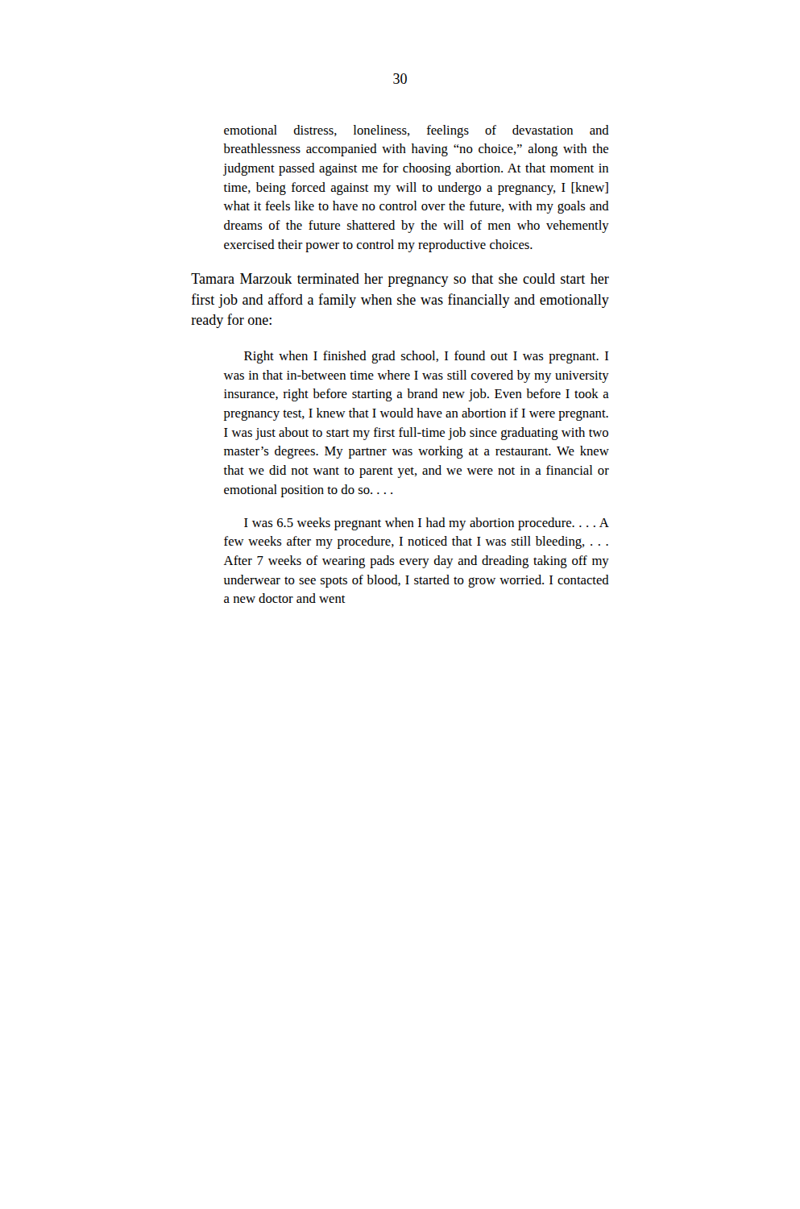30
emotional distress, loneliness, feelings of devastation and breathlessness accompanied with having “no choice,” along with the judgment passed against me for choosing abortion. At that moment in time, being forced against my will to undergo a pregnancy, I [knew] what it feels like to have no control over the future, with my goals and dreams of the future shattered by the will of men who vehemently exercised their power to control my reproductive choices.
Tamara Marzouk terminated her pregnancy so that she could start her first job and afford a family when she was financially and emotionally ready for one:
Right when I finished grad school, I found out I was pregnant. I was in that in-between time where I was still covered by my university insurance, right before starting a brand new job. Even before I took a pregnancy test, I knew that I would have an abortion if I were pregnant. I was just about to start my first full-time job since graduating with two master’s degrees. My partner was working at a restaurant. We knew that we did not want to parent yet, and we were not in a financial or emotional position to do so. . . .
I was 6.5 weeks pregnant when I had my abortion procedure. . . . A few weeks after my procedure, I noticed that I was still bleeding, . . . After 7 weeks of wearing pads every day and dreading taking off my underwear to see spots of blood, I started to grow worried. I contacted a new doctor and went